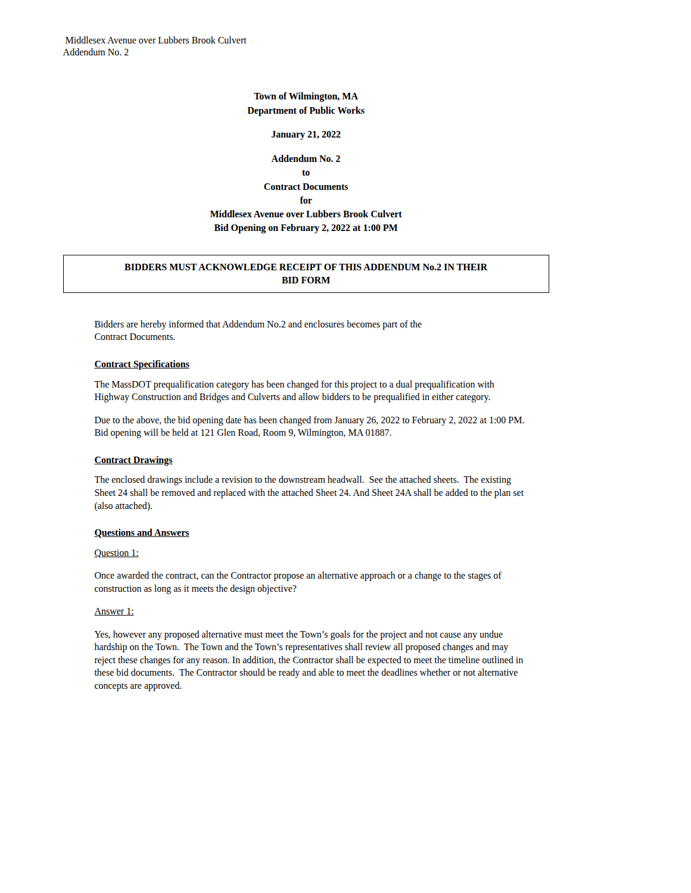Middlesex Avenue over Lubbers Brook Culvert
Addendum No. 2
Town of Wilmington, MA
Department of Public Works
January 21, 2022
Addendum No. 2
to
Contract Documents
for
Middlesex Avenue over Lubbers Brook Culvert
Bid Opening on February 2, 2022 at 1:00 PM
BIDDERS MUST ACKNOWLEDGE RECEIPT OF THIS ADDENDUM No.2 IN THEIR
BID FORM
Bidders are hereby informed that Addendum No.2 and enclosures becomes part of the
Contract Documents.
Contract Specifications
The MassDOT prequalification category has been changed for this project to a dual prequalification with Highway Construction and Bridges and Culverts and allow bidders to be prequalified in either category.
Due to the above, the bid opening date has been changed from January 26, 2022 to February 2, 2022 at 1:00 PM. Bid opening will be held at 121 Glen Road, Room 9, Wilmington, MA 01887.
Contract Drawings
The enclosed drawings include a revision to the downstream headwall. See the attached sheets. The existing Sheet 24 shall be removed and replaced with the attached Sheet 24. And Sheet 24A shall be added to the plan set (also attached).
Questions and Answers
Question 1:
Once awarded the contract, can the Contractor propose an alternative approach or a change to the stages of construction as long as it meets the design objective?
Answer 1:
Yes, however any proposed alternative must meet the Town’s goals for the project and not cause any undue hardship on the Town. The Town and the Town’s representatives shall review all proposed changes and may reject these changes for any reason. In addition, the Contractor shall be expected to meet the timeline outlined in these bid documents. The Contractor should be ready and able to meet the deadlines whether or not alternative concepts are approved.